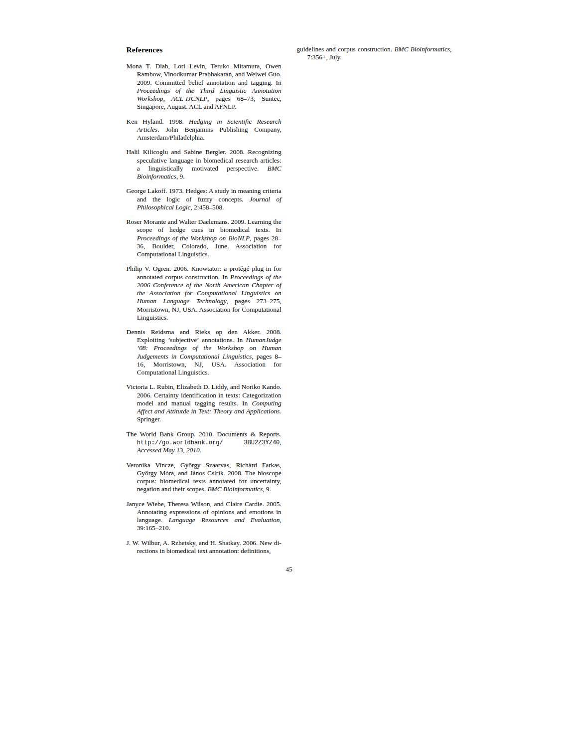References
Mona T. Diab, Lori Levin, Teruko Mitamura, Owen Rambow, Vinodkumar Prabhakaran, and Weiwei Guo. 2009. Committed belief annotation and tagging. In Proceedings of the Third Linguistic Annotation Workshop, ACL-IJCNLP, pages 68–73, Suntec, Singapore, August. ACL and AFNLP.
Ken Hyland. 1998. Hedging in Scientific Research Articles. John Benjamins Publishing Company, Amsterdam/Philadelphia.
Halil Kilicoglu and Sabine Bergler. 2008. Recognizing speculative language in biomedical research articles: a linguistically motivated perspective. BMC Bioinformatics, 9.
George Lakoff. 1973. Hedges: A study in meaning criteria and the logic of fuzzy concepts. Journal of Philosophical Logic, 2:458–508.
Roser Morante and Walter Daelemans. 2009. Learning the scope of hedge cues in biomedical texts. In Proceedings of the Workshop on BioNLP, pages 28–36, Boulder, Colorado, June. Association for Computational Linguistics.
Philip V. Ogren. 2006. Knowtator: a protégé plug-in for annotated corpus construction. In Proceedings of the 2006 Conference of the North American Chapter of the Association for Computational Linguistics on Human Language Technology, pages 273–275, Morristown, NJ, USA. Association for Computational Linguistics.
Dennis Reidsma and Rieks op den Akker. 2008. Exploiting ’subjective’ annotations. In HumanJudge ’08: Proceedings of the Workshop on Human Judgements in Computational Linguistics, pages 8–16, Morristown, NJ, USA. Association for Computational Linguistics.
Victoria L. Rubin, Elizabeth D. Liddy, and Noriko Kando. 2006. Certainty identification in texts: Categorization model and manual tagging results. In Computing Affect and Attitutde in Text: Theory and Applications. Springer.
The World Bank Group. 2010. Documents & Reports. http://go.worldbank.org/ 3BU2Z3YZ40, Accessed May 13, 2010.
Veronika Vincze, György Szaarvas, Richárd Farkas, György Móra, and János Csirik. 2008. The bioscope corpus: biomedical texts annotated for uncertainty, negation and their scopes. BMC Bioinformatics, 9.
Janyce Wiebe, Theresa Wilson, and Claire Cardie. 2005. Annotating expressions of opinions and emotions in language. Language Resources and Evaluation, 39:165–210.
J. W. Wilbur, A. Rzhetsky, and H. Shatkay. 2006. New directions in biomedical text annotation: definitions,
guidelines and corpus construction. BMC Bioinformatics, 7:356+, July.
45